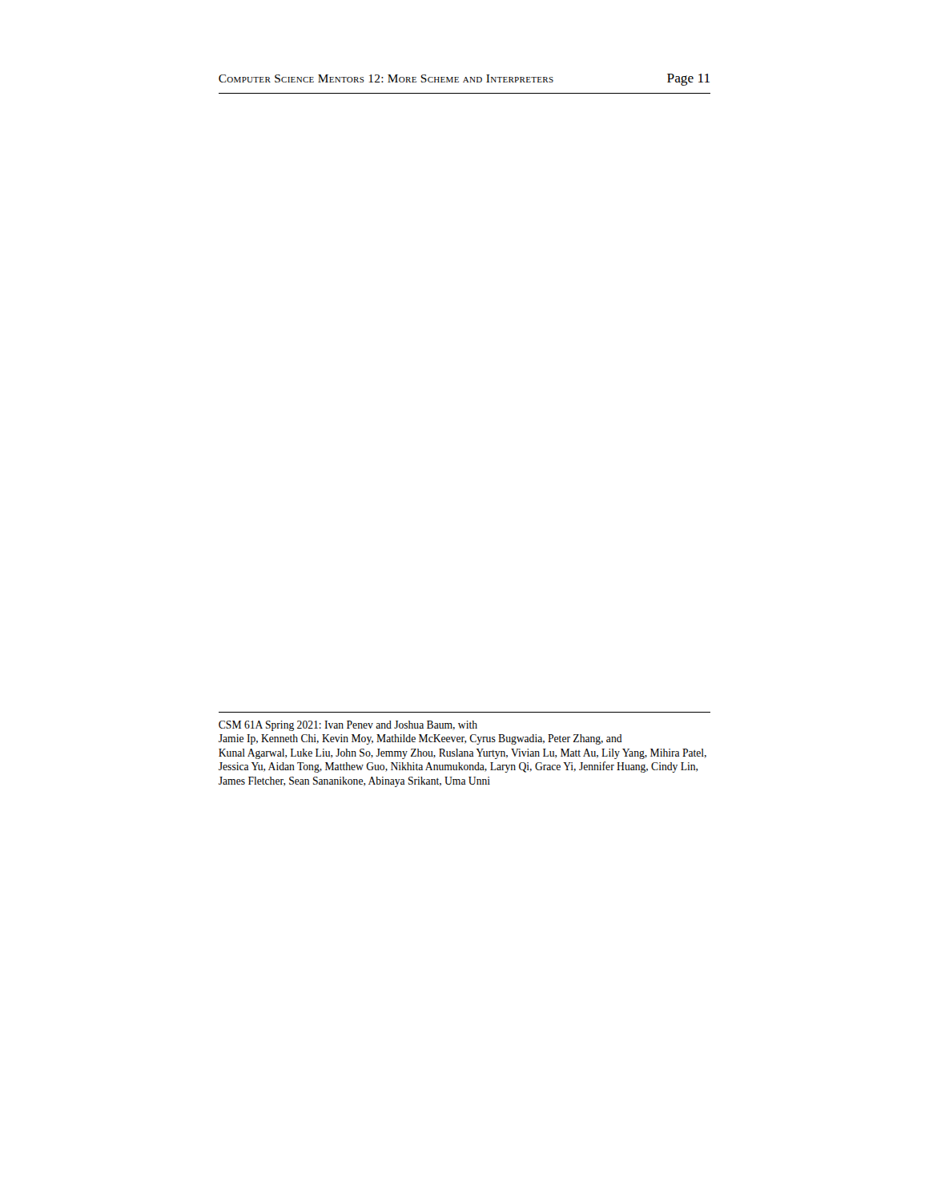Computer Science Mentors 12: More Scheme and Interpreters
Page 11
CSM 61A Spring 2021: Ivan Penev and Joshua Baum, with
Jamie Ip, Kenneth Chi, Kevin Moy, Mathilde McKeever, Cyrus Bugwadia, Peter Zhang, and
Kunal Agarwal, Luke Liu, John So, Jemmy Zhou, Ruslana Yurtyn, Vivian Lu, Matt Au, Lily Yang, Mihira Patel, Jessica Yu, Aidan Tong, Matthew Guo, Nikhita Anumukonda, Laryn Qi, Grace Yi, Jennifer Huang, Cindy Lin, James Fletcher, Sean Sananikone, Abinaya Srikant, Uma Unni